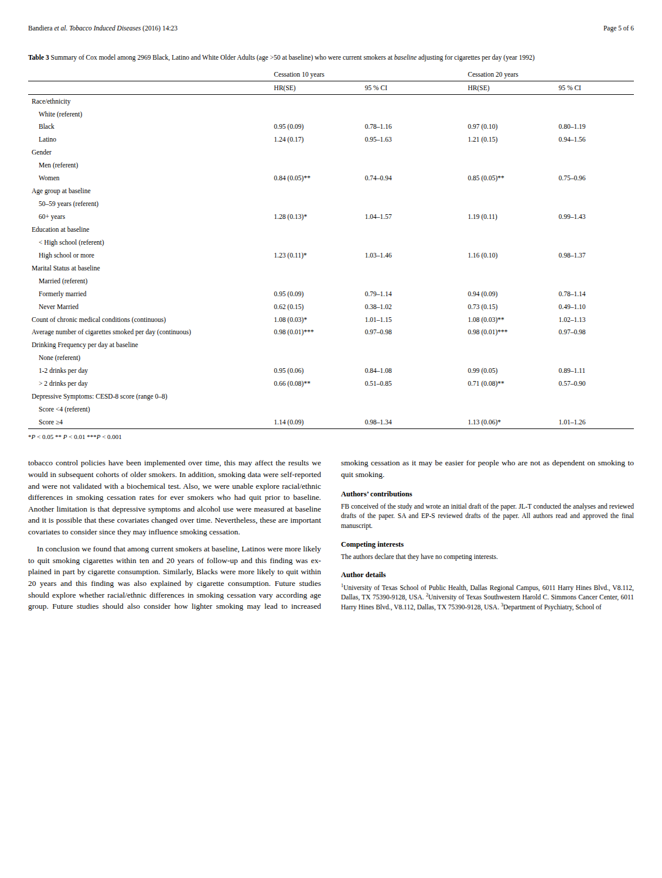Bandiera et al. Tobacco Induced Diseases (2016) 14:23
Page 5 of 6
Table 3 Summary of Cox model among 2969 Black, Latino and White Older Adults (age >50 at baseline) who were current smokers at baseline adjusting for cigarettes per day (year 1992)
| | Cessation 10 years | | Cessation 20 years |
| --- | --- | --- | --- |
| | HR(SE) | 95 % CI | | HR(SE) | 95 % CI |
| Race/ethnicity | | | | | |
| White (referent) | | | | | |
| Black | 0.95 (0.09) | 0.78–1.16 | | 0.97 (0.10) | 0.80–1.19 |
| Latino | 1.24 (0.17) | 0.95–1.63 | | 1.21 (0.15) | 0.94–1.56 |
| Gender | | | | | |
| Men (referent) | | | | | |
| Women | 0.84 (0.05)** | 0.74–0.94 | | 0.85 (0.05)** | 0.75–0.96 |
| Age group at baseline | | | | | |
| 50–59 years (referent) | | | | | |
| 60+ years | 1.28 (0.13)* | 1.04–1.57 | | 1.19 (0.11) | 0.99–1.43 |
| Education at baseline | | | | | |
| < High school (referent) | | | | | |
| High school or more | 1.23 (0.11)* | 1.03–1.46 | | 1.16 (0.10) | 0.98–1.37 |
| Marital Status at baseline | | | | | |
| Married (referent) | | | | | |
| Formerly married | 0.95 (0.09) | 0.79–1.14 | | 0.94 (0.09) | 0.78–1.14 |
| Never Married | 0.62 (0.15) | 0.38–1.02 | | 0.73 (0.15) | 0.49–1.10 |
| Count of chronic medical conditions (continuous) | 1.08 (0.03)* | 1.01–1.15 | | 1.08 (0.03)** | 1.02–1.13 |
| Average number of cigarettes smoked per day (continuous) | 0.98 (0.01)*** | 0.97–0.98 | | 0.98 (0.01)*** | 0.97–0.98 |
| Drinking Frequency per day at baseline | | | | | |
| None (referent) | | | | | |
| 1-2 drinks per day | 0.95 (0.06) | 0.84–1.08 | | 0.99 (0.05) | 0.89–1.11 |
| > 2 drinks per day | 0.66 (0.08)** | 0.51–0.85 | | 0.71 (0.08)** | 0.57–0.90 |
| Depressive Symptoms: CESD-8 score (range 0–8) | | | | | |
| Score <4 (referent) | | | | | |
| Score ≥4 | 1.14 (0.09) | 0.98–1.34 | | 1.13 (0.06)* | 1.01–1.26 |
*P < 0.05 ** P < 0.01 ***P < 0.001
tobacco control policies have been implemented over time, this may affect the results we would in subsequent cohorts of older smokers. In addition, smoking data were self-reported and were not validated with a biochemical test. Also, we were unable explore racial/ethnic differences in smoking cessation rates for ever smokers who had quit prior to baseline. Another limitation is that depressive symptoms and alcohol use were measured at baseline and it is possible that these covariates changed over time. Nevertheless, these are important covariates to consider since they may influence smoking cessation.
In conclusion we found that among current smokers at baseline, Latinos were more likely to quit smoking cigarettes within ten and 20 years of follow-up and this finding was explained in part by cigarette consumption. Similarly, Blacks were more likely to quit within 20 years and this finding was also explained by cigarette consumption. Future studies should explore whether racial/ethnic differences in smoking cessation vary according age group. Future studies should also consider how lighter smoking may lead to increased smoking cessation as it may be easier for people who are not as dependent on smoking to quit smoking.
Authors’ contributions
FB conceived of the study and wrote an initial draft of the paper. JL-T conducted the analyses and reviewed drafts of the paper. SA and EP-S reviewed drafts of the paper. All authors read and approved the final manuscript.
Competing interests
The authors declare that they have no competing interests.
Author details
1University of Texas School of Public Health, Dallas Regional Campus, 6011 Harry Hines Blvd., V8.112, Dallas, TX 75390-9128, USA. 2University of Texas Southwestern Harold C. Simmons Cancer Center, 6011 Harry Hines Blvd., V8.112, Dallas, TX 75390-9128, USA. 3Department of Psychiatry, School of